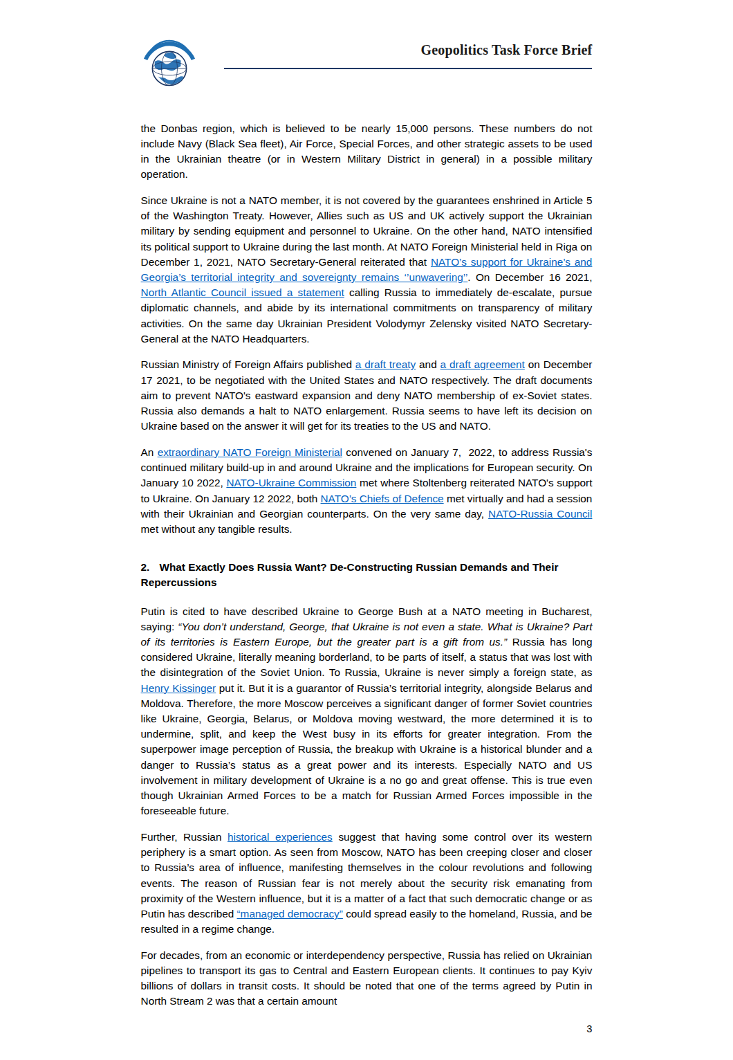Geopolitics Task Force Brief
the Donbas region, which is believed to be nearly 15,000 persons. These numbers do not include Navy (Black Sea fleet), Air Force, Special Forces, and other strategic assets to be used in the Ukrainian theatre (or in Western Military District in general) in a possible military operation.
Since Ukraine is not a NATO member, it is not covered by the guarantees enshrined in Article 5 of the Washington Treaty. However, Allies such as US and UK actively support the Ukrainian military by sending equipment and personnel to Ukraine. On the other hand, NATO intensified its political support to Ukraine during the last month. At NATO Foreign Ministerial held in Riga on December 1, 2021, NATO Secretary-General reiterated that NATO’s support for Ukraine’s and Georgia’s territorial integrity and sovereignty remains ‘’unwavering’’. On December 16 2021, North Atlantic Council issued a statement calling Russia to immediately de-escalate, pursue diplomatic channels, and abide by its international commitments on transparency of military activities. On the same day Ukrainian President Volodymyr Zelensky visited NATO Secretary-General at the NATO Headquarters.
Russian Ministry of Foreign Affairs published a draft treaty and a draft agreement on December 17 2021, to be negotiated with the United States and NATO respectively. The draft documents aim to prevent NATO's eastward expansion and deny NATO membership of ex-Soviet states. Russia also demands a halt to NATO enlargement. Russia seems to have left its decision on Ukraine based on the answer it will get for its treaties to the US and NATO.
An extraordinary NATO Foreign Ministerial convened on January 7, 2022, to address Russia's continued military build-up in and around Ukraine and the implications for European security. On January 10 2022, NATO-Ukraine Commission met where Stoltenberg reiterated NATO's support to Ukraine. On January 12 2022, both NATO’s Chiefs of Defence met virtually and had a session with their Ukrainian and Georgian counterparts. On the very same day, NATO-Russia Council met without any tangible results.
2. What Exactly Does Russia Want? De-Constructing Russian Demands and Their Repercussions
Putin is cited to have described Ukraine to George Bush at a NATO meeting in Bucharest, saying: “You don’t understand, George, that Ukraine is not even a state. What is Ukraine? Part of its territories is Eastern Europe, but the greater part is a gift from us.” Russia has long considered Ukraine, literally meaning borderland, to be parts of itself, a status that was lost with the disintegration of the Soviet Union. To Russia, Ukraine is never simply a foreign state, as Henry Kissinger put it. But it is a guarantor of Russia’s territorial integrity, alongside Belarus and Moldova. Therefore, the more Moscow perceives a significant danger of former Soviet countries like Ukraine, Georgia, Belarus, or Moldova moving westward, the more determined it is to undermine, split, and keep the West busy in its efforts for greater integration. From the superpower image perception of Russia, the breakup with Ukraine is a historical blunder and a danger to Russia’s status as a great power and its interests. Especially NATO and US involvement in military development of Ukraine is a no go and great offense. This is true even though Ukrainian Armed Forces to be a match for Russian Armed Forces impossible in the foreseeable future.
Further, Russian historical experiences suggest that having some control over its western periphery is a smart option. As seen from Moscow, NATO has been creeping closer and closer to Russia’s area of influence, manifesting themselves in the colour revolutions and following events. The reason of Russian fear is not merely about the security risk emanating from proximity of the Western influence, but it is a matter of a fact that such democratic change or as Putin has described “managed democracy” could spread easily to the homeland, Russia, and be resulted in a regime change.
For decades, from an economic or interdependency perspective, Russia has relied on Ukrainian pipelines to transport its gas to Central and Eastern European clients. It continues to pay Kyiv billions of dollars in transit costs. It should be noted that one of the terms agreed by Putin in North Stream 2 was that a certain amount
3